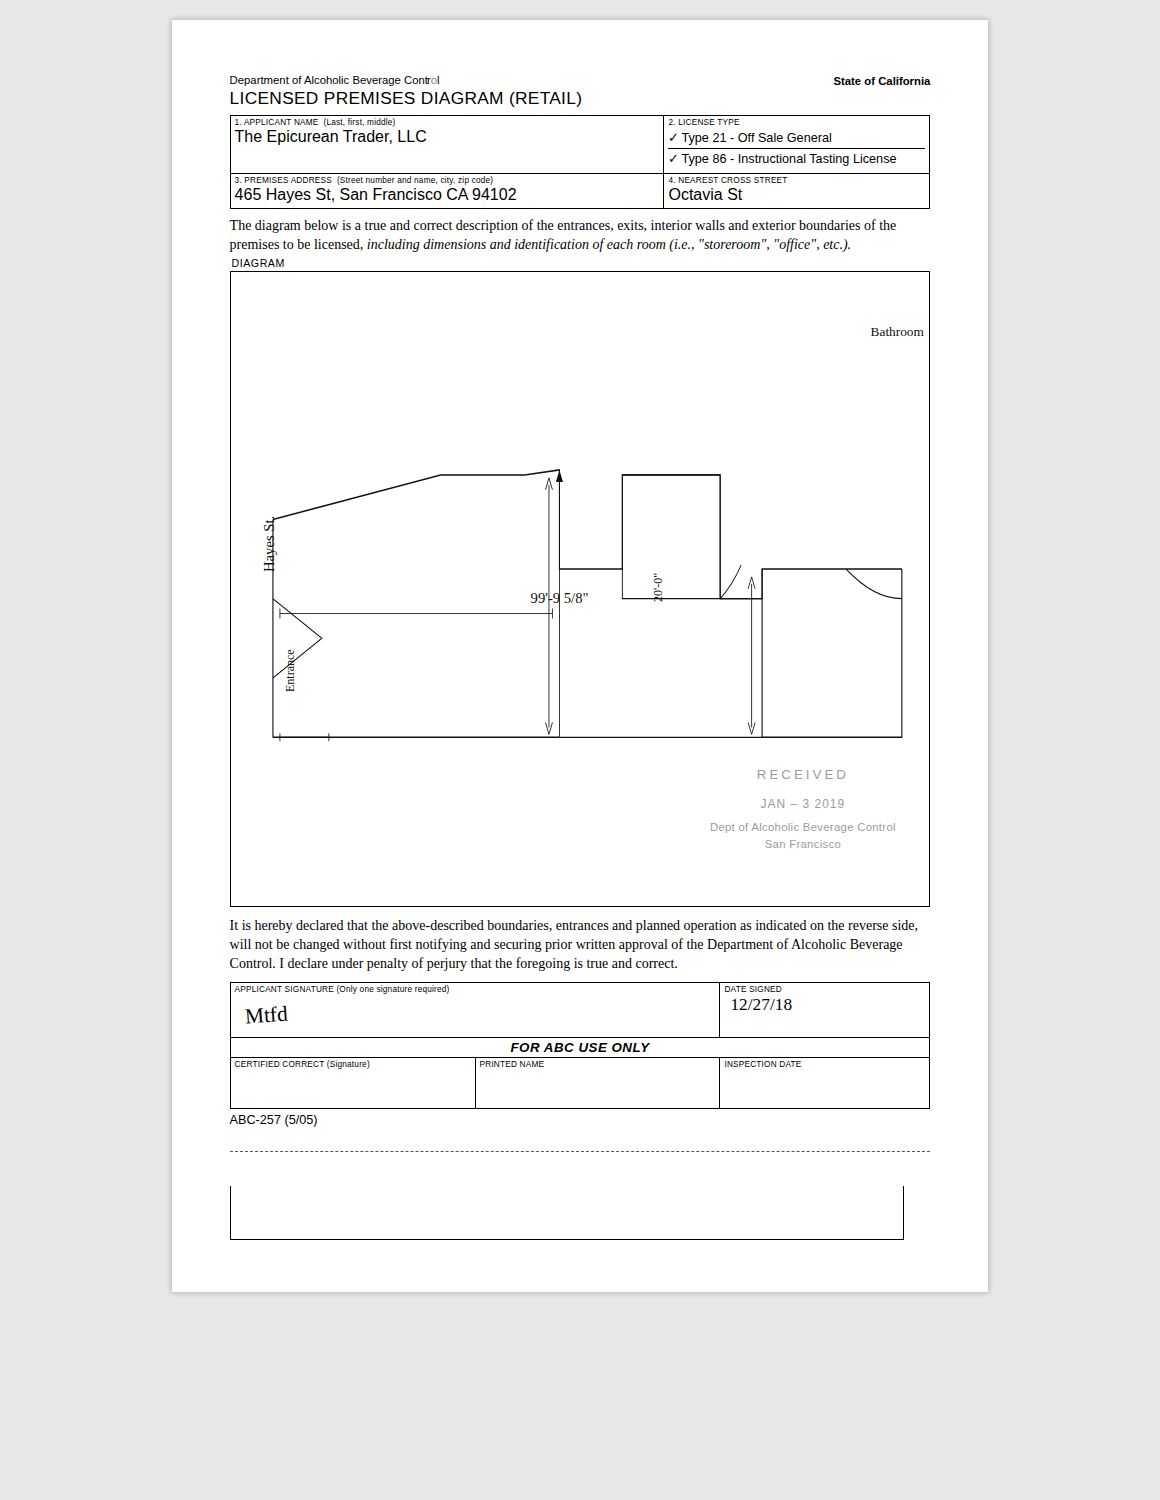Department of Alcoholic Beverage Control
LICENSED PREMISES DIAGRAM (RETAIL)
State of California
| 1. APPLICANT NAME (Last, first, middle) The Epicurean Trader, LLC | 2. LICENSE TYPE ✓ Type 21 - Off Sale General ✓ Type 86 - Instructional Tasting License |
| 3. PREMISES ADDRESS (Street number and name, city, zip code) 465 Hayes St, San Francisco CA 94102 | 4. NEAREST CROSS STREET Octavia St |
The diagram below is a true and correct description of the entrances, exits, interior walls and exterior boundaries of the premises to be licensed, including dimensions and identification of each room (i.e., "storeroom", "office", etc.).
DIAGRAM
Bathroom 99'-9 5/8" 20'-0" 13'-1" Prep Area Hayes St. Entrance
RECEIVED
JAN – 3 2019
Dept of Alcoholic Beverage Control
San Francisco
It is hereby declared that the above-described boundaries, entrances and planned operation as indicated on the reverse side, will not be changed without first notifying and securing prior written approval of the Department of Alcoholic Beverage Control. I declare under penalty of perjury that the foregoing is true and correct.
| APPLICANT SIGNATURE (Only one signature required) Mtfd | DATE SIGNED 12/27/18 |
| FOR ABC USE ONLY |
| / CERTIFIED CORRECT (Signature) / PRINTED NAME / | INSPECTION DATE |
ABC-257 (5/05)